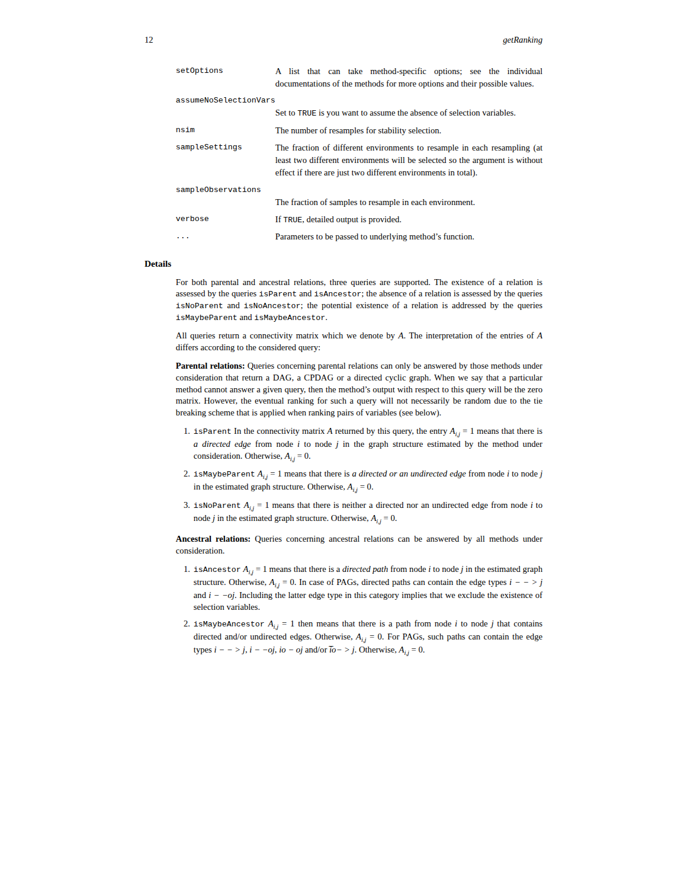12 getRanking
setOptions
A list that can take method-specific options; see the individual documentations of the methods for more options and their possible values.
assumeNoSelectionVars
Set to TRUE is you want to assume the absence of selection variables.
nsim
The number of resamples for stability selection.
sampleSettings
The fraction of different environments to resample in each resampling (at least two different environments will be selected so the argument is without effect if there are just two different environments in total).
sampleObservations
The fraction of samples to resample in each environment.
verbose
If TRUE, detailed output is provided.
...
Parameters to be passed to underlying method’s function.
Details
For both parental and ancestral relations, three queries are supported. The existence of a relation is assessed by the queries isParent and isAncestor; the absence of a relation is assessed by the queries isNoParent and isNoAncestor; the potential existence of a relation is addressed by the queries isMaybeParent and isMaybeAncestor.
All queries return a connectivity matrix which we denote by A. The interpretation of the entries of A differs according to the considered query:
Parental relations: Queries concerning parental relations can only be answered by those methods under consideration that return a DAG, a CPDAG or a directed cyclic graph. When we say that a particular method cannot answer a given query, then the method’s output with respect to this query will be the zero matrix. However, the eventual ranking for such a query will not necessarily be random due to the tie breaking scheme that is applied when ranking pairs of variables (see below).
isParent In the connectivity matrix A returned by this query, the entry Ai,j = 1 means that there is a directed edge from node i to node j in the graph structure estimated by the method under consideration. Otherwise, Ai,j = 0.
isMaybeParent Ai,j = 1 means that there is a directed or an undirected edge from node i to node j in the estimated graph structure. Otherwise, Ai,j = 0.
isNoParent Ai,j = 1 means that there is neither a directed nor an undirected edge from node i to node j in the estimated graph structure. Otherwise, Ai,j = 0.
Ancestral relations: Queries concerning ancestral relations can be answered by all methods under consideration.
isAncestor Ai,j = 1 means that there is a directed path from node i to node j in the estimated graph structure. Otherwise, Ai,j = 0. In case of PAGs, directed paths can contain the edge types i − − > j and i − −oj. Including the latter edge type in this category implies that we exclude the existence of selection variables.
isMaybeAncestor Ai,j = 1 then means that there is a path from node i to node j that contains directed and/or undirected edges. Otherwise, Ai,j = 0. For PAGs, such paths can contain the edge types i − − > j, i − −oj, io − oj and/or i̅o− > j. Otherwise, Ai,j = 0.